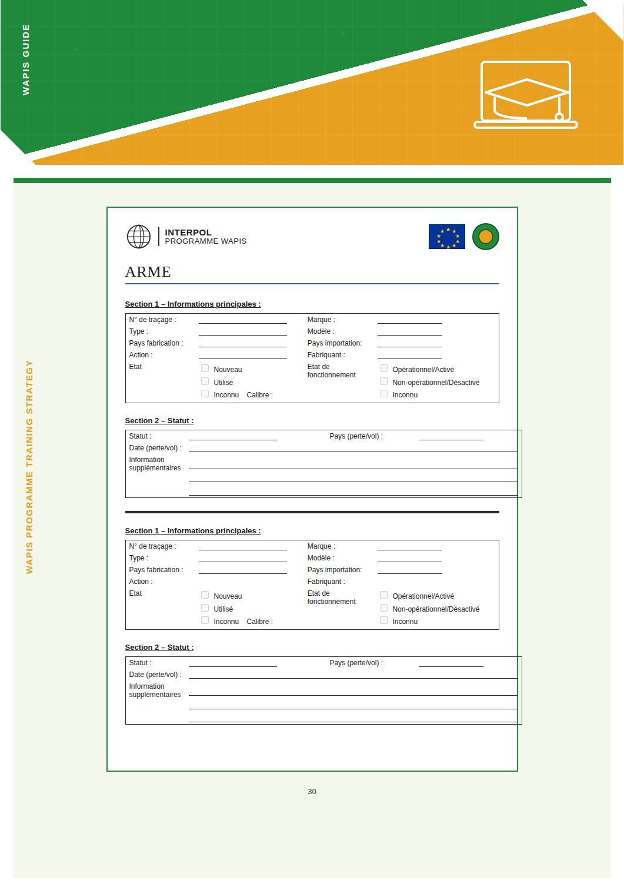WAPIS GUIDE
WAPIS PROGRAMME TRAINING STRATEGY
INTERPOL
PROGRAMME WAPIS
★ ★ ★ ★ ★ ★ ★ ★ ★ ★
ARME
Section 1 – Informations principales :
| N° de traçage : | | Marque : | |
| Type : | | Modèle : | |
| Pays fabrication : | | Pays importation: | |
| Action : | | Fabriquant : | |
| Etat | Nouveau Utilisé Inconnu Calibre : | Etat de fonctionnement | Opérationnel/Activé Non-opérationnel/Désactivé Inconnu |
Section 2 – Statut :
| Statut : | | Pays (perte/vol) : | |
| Date (perte/vol) : | |
| Information supplémentaires | |
Section 1 – Informations principales :
| N° de traçage : | | Marque : | |
| Type : | | Modèle : | |
| Pays fabrication : | | Pays importation: | |
| Action : | | Fabriquant : | |
| Etat | Nouveau Utilisé Inconnu Calibre : | Etat de fonctionnement | Opérationnel/Activé Non-opérationnel/Désactivé Inconnu |
Section 2 – Statut :
| Statut : | | Pays (perte/vol) : | |
| Date (perte/vol) : | |
| Information supplémentaires | |
30